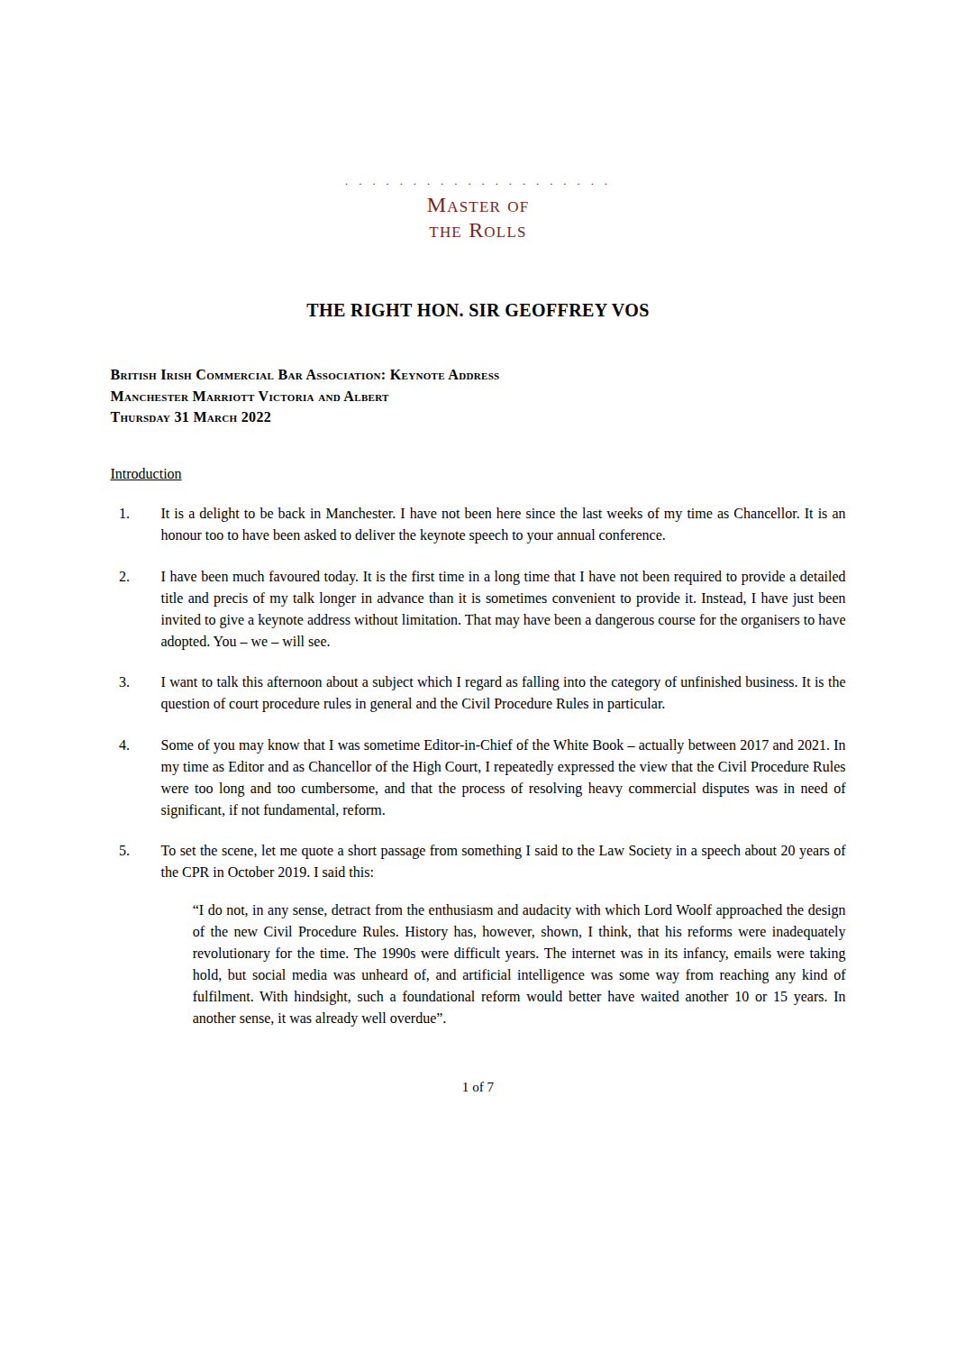· · · · · · · · · · · · · · · · · · · · Master of
the Rolls
The Right Hon. Sir Geoffrey Vos
British Irish Commercial Bar Association: Keynote Address
Manchester Marriott Victoria and Albert
Thursday 31 March 2022
Introduction
It is a delight to be back in Manchester. I have not been here since the last weeks of my time as Chancellor. It is an honour too to have been asked to deliver the keynote speech to your annual conference.
I have been much favoured today. It is the first time in a long time that I have not been required to provide a detailed title and precis of my talk longer in advance than it is sometimes convenient to provide it. Instead, I have just been invited to give a keynote address without limitation. That may have been a dangerous course for the organisers to have adopted. You – we – will see.
I want to talk this afternoon about a subject which I regard as falling into the category of unfinished business. It is the question of court procedure rules in general and the Civil Procedure Rules in particular.
Some of you may know that I was sometime Editor-in-Chief of the White Book – actually between 2017 and 2021. In my time as Editor and as Chancellor of the High Court, I repeatedly expressed the view that the Civil Procedure Rules were too long and too cumbersome, and that the process of resolving heavy commercial disputes was in need of significant, if not fundamental, reform.
To set the scene, let me quote a short passage from something I said to the Law Society in a speech about 20 years of the CPR in October 2019. I said this:
“I do not, in any sense, detract from the enthusiasm and audacity with which Lord Woolf approached the design of the new Civil Procedure Rules. History has, however, shown, I think, that his reforms were inadequately revolutionary for the time. The 1990s were difficult years. The internet was in its infancy, emails were taking hold, but social media was unheard of, and artificial intelligence was some way from reaching any kind of fulfilment. With hindsight, such a foundational reform would better have waited another 10 or 15 years. In another sense, it was already well overdue”.
1 of 7